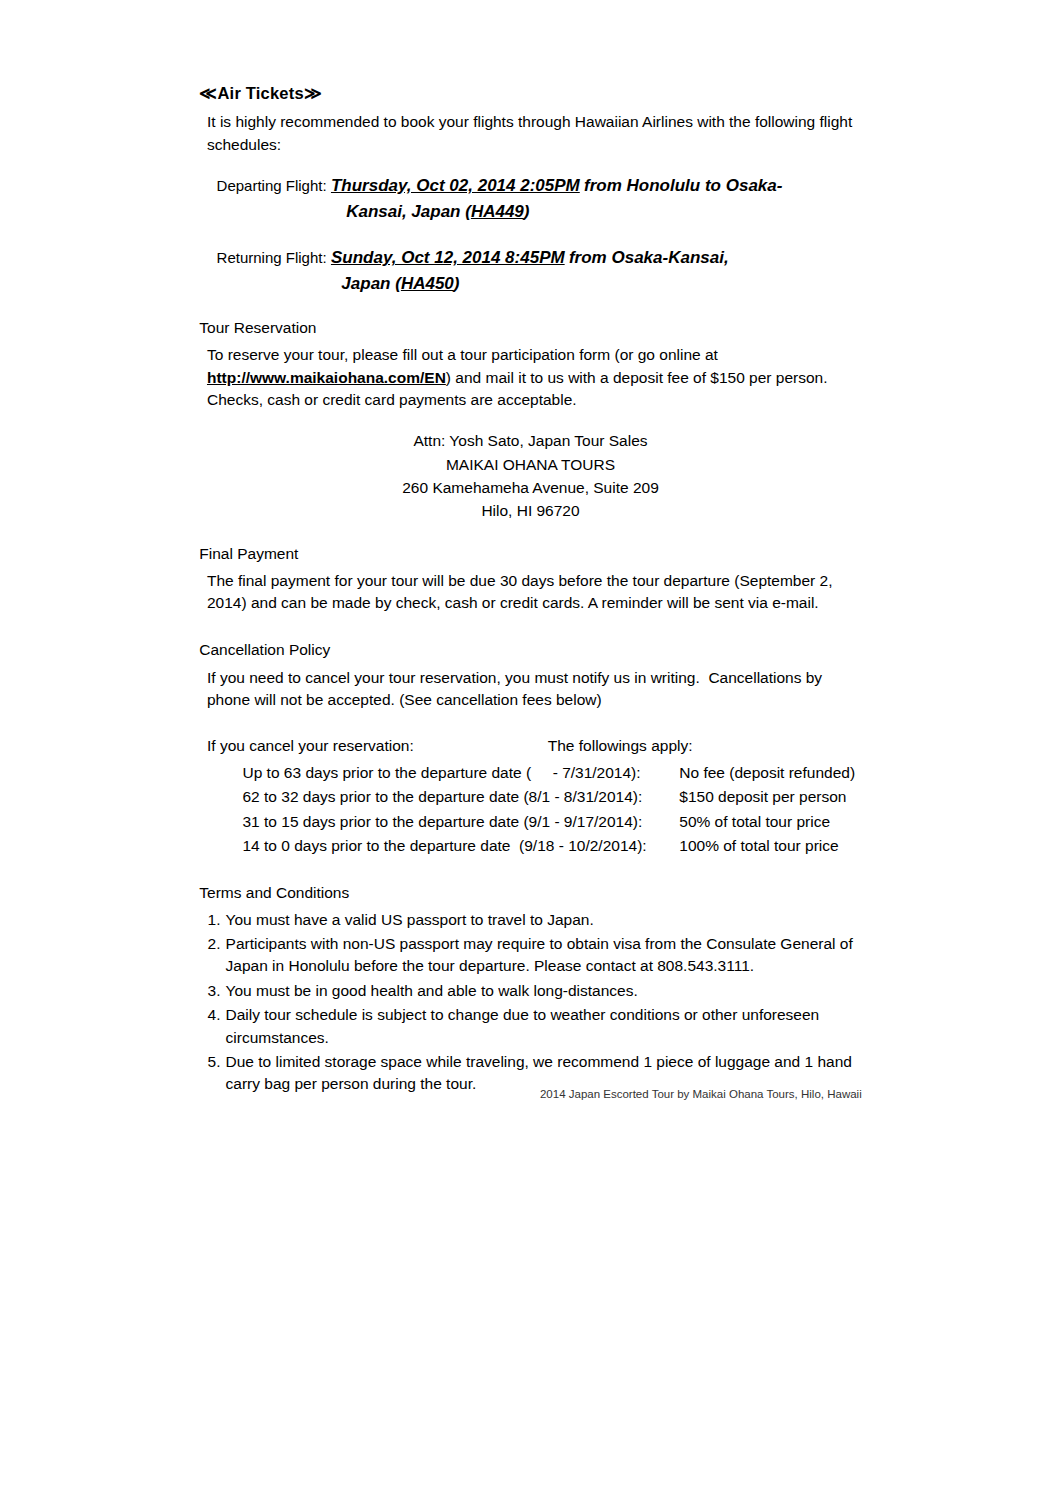≪Air Tickets≫
It is highly recommended to book your flights through Hawaiian Airlines with the following flight schedules:
Departing Flight: Thursday, Oct 02, 2014 2:05PM from Honolulu to Osaka- Kansai, Japan (HA449)
Returning Flight: Sunday, Oct 12, 2014 8:45PM from Osaka-Kansai, Japan (HA450)
Tour Reservation
To reserve your tour, please fill out a tour participation form (or go online at
http://www.maikaiohana.com/EN) and mail it to us with a deposit fee of $150 per person. Checks, cash or credit card payments are acceptable.
Attn: Yosh Sato, Japan Tour Sales
MAIKAI OHANA TOURS
260 Kamehameha Avenue, Suite 209
Hilo, HI 96720
Final Payment
The final payment for your tour will be due 30 days before the tour departure (September 2, 2014) and can be made by check, cash or credit cards. A reminder will be sent via e-mail.
Cancellation Policy
If you need to cancel your tour reservation, you must notify us in writing. Cancellations by phone will not be accepted. (See cancellation fees below)
If you cancel your reservation: The followings apply:
| Up to 63 days prior to the departure date ( - 7/31/2014): | No fee (deposit refunded) |
| 62 to 32 days prior to the departure date (8/1 - 8/31/2014): | $150 deposit per person |
| 31 to 15 days prior to the departure date (9/1 - 9/17/2014): | 50% of total tour price |
| 14 to 0 days prior to the departure date (9/18 - 10/2/2014): | 100% of total tour price |
Terms and Conditions
You must have a valid US passport to travel to Japan.
Participants with non-US passport may require to obtain visa from the Consulate General of Japan in Honolulu before the tour departure. Please contact at 808.543.3111.
You must be in good health and able to walk long-distances.
Daily tour schedule is subject to change due to weather conditions or other unforeseen circumstances.
Due to limited storage space while traveling, we recommend 1 piece of luggage and 1 hand carry bag per person during the tour.
2014 Japan Escorted Tour by Maikai Ohana Tours, Hilo, Hawaii